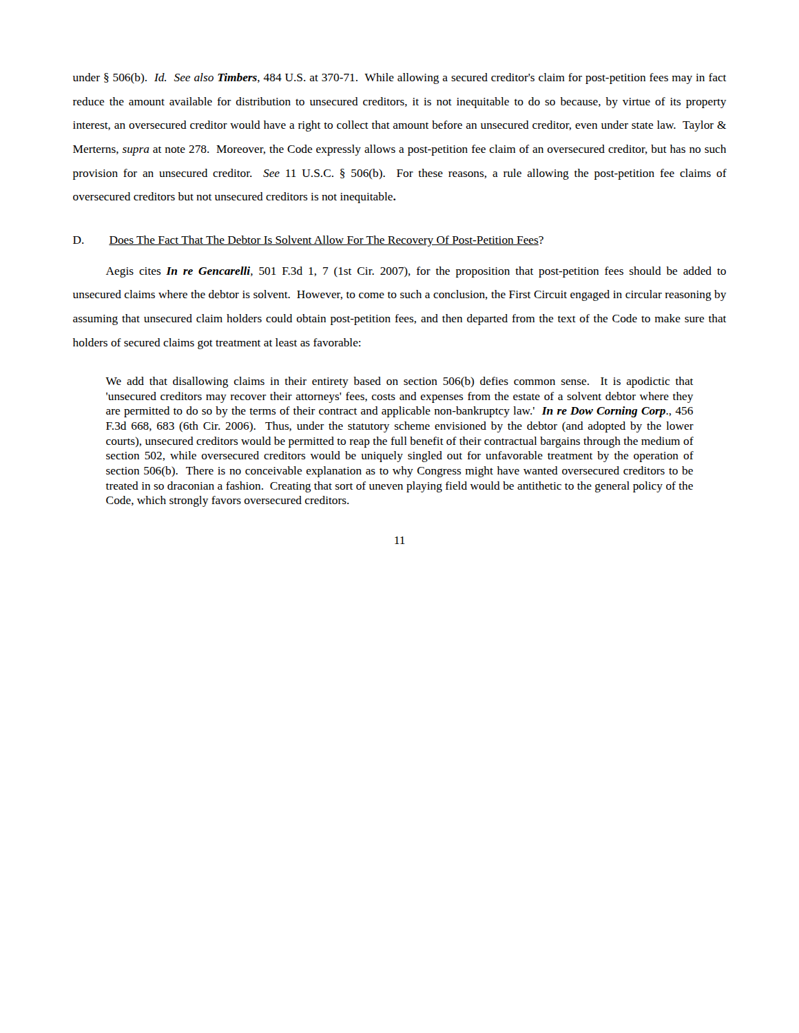under § 506(b). Id. See also Timbers, 484 U.S. at 370-71. While allowing a secured creditor's claim for post-petition fees may in fact reduce the amount available for distribution to unsecured creditors, it is not inequitable to do so because, by virtue of its property interest, an oversecured creditor would have a right to collect that amount before an unsecured creditor, even under state law. Taylor & Merterns, supra at note 278. Moreover, the Code expressly allows a post-petition fee claim of an oversecured creditor, but has no such provision for an unsecured creditor. See 11 U.S.C. § 506(b). For these reasons, a rule allowing the post-petition fee claims of oversecured creditors but not unsecured creditors is not inequitable.
D. Does The Fact That The Debtor Is Solvent Allow For The Recovery Of Post-Petition Fees?
Aegis cites In re Gencarelli, 501 F.3d 1, 7 (1st Cir. 2007), for the proposition that post-petition fees should be added to unsecured claims where the debtor is solvent. However, to come to such a conclusion, the First Circuit engaged in circular reasoning by assuming that unsecured claim holders could obtain post-petition fees, and then departed from the text of the Code to make sure that holders of secured claims got treatment at least as favorable:
We add that disallowing claims in their entirety based on section 506(b) defies common sense. It is apodictic that 'unsecured creditors may recover their attorneys' fees, costs and expenses from the estate of a solvent debtor where they are permitted to do so by the terms of their contract and applicable non-bankruptcy law.' In re Dow Corning Corp., 456 F.3d 668, 683 (6th Cir. 2006). Thus, under the statutory scheme envisioned by the debtor (and adopted by the lower courts), unsecured creditors would be permitted to reap the full benefit of their contractual bargains through the medium of section 502, while oversecured creditors would be uniquely singled out for unfavorable treatment by the operation of section 506(b). There is no conceivable explanation as to why Congress might have wanted oversecured creditors to be treated in so draconian a fashion. Creating that sort of uneven playing field would be antithetic to the general policy of the Code, which strongly favors oversecured creditors.
11